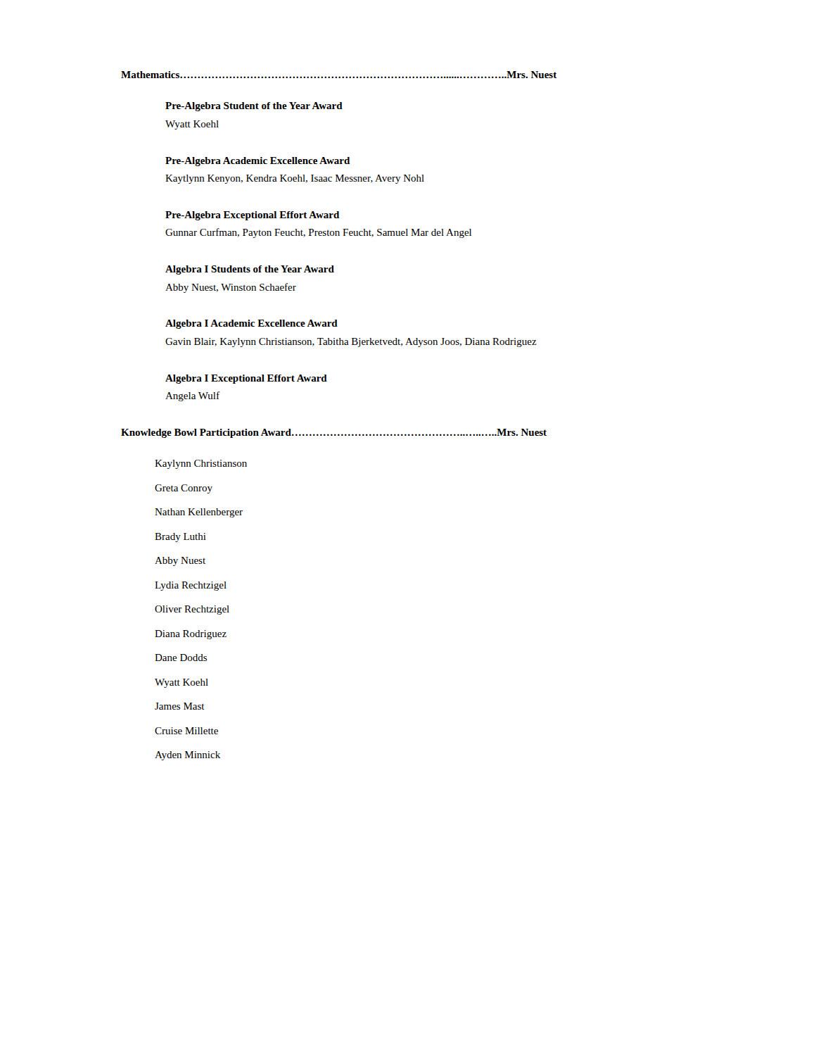Mathematics…………………………………………………………………......…………..Mrs. Nuest
Pre-Algebra Student of the Year Award
Wyatt Koehl
Pre-Algebra Academic Excellence Award
Kaytlynn Kenyon, Kendra Koehl, Isaac Messner, Avery Nohl
Pre-Algebra Exceptional Effort Award
Gunnar Curfman, Payton Feucht, Preston Feucht, Samuel Mar del Angel
Algebra I Students of the Year Award
Abby Nuest, Winston Schaefer
Algebra I Academic Excellence Award
Gavin Blair, Kaylynn Christianson, Tabitha Bjerketvedt, Adyson Joos, Diana Rodriguez
Algebra I Exceptional Effort Award
Angela Wulf
Knowledge Bowl Participation Award…………………………………………..…..…..Mrs. Nuest
Kaylynn Christianson
Greta Conroy
Nathan Kellenberger
Brady Luthi
Abby Nuest
Lydia Rechtzigel
Oliver Rechtzigel
Diana Rodriguez
Dane Dodds
Wyatt Koehl
James Mast
Cruise Millette
Ayden Minnick